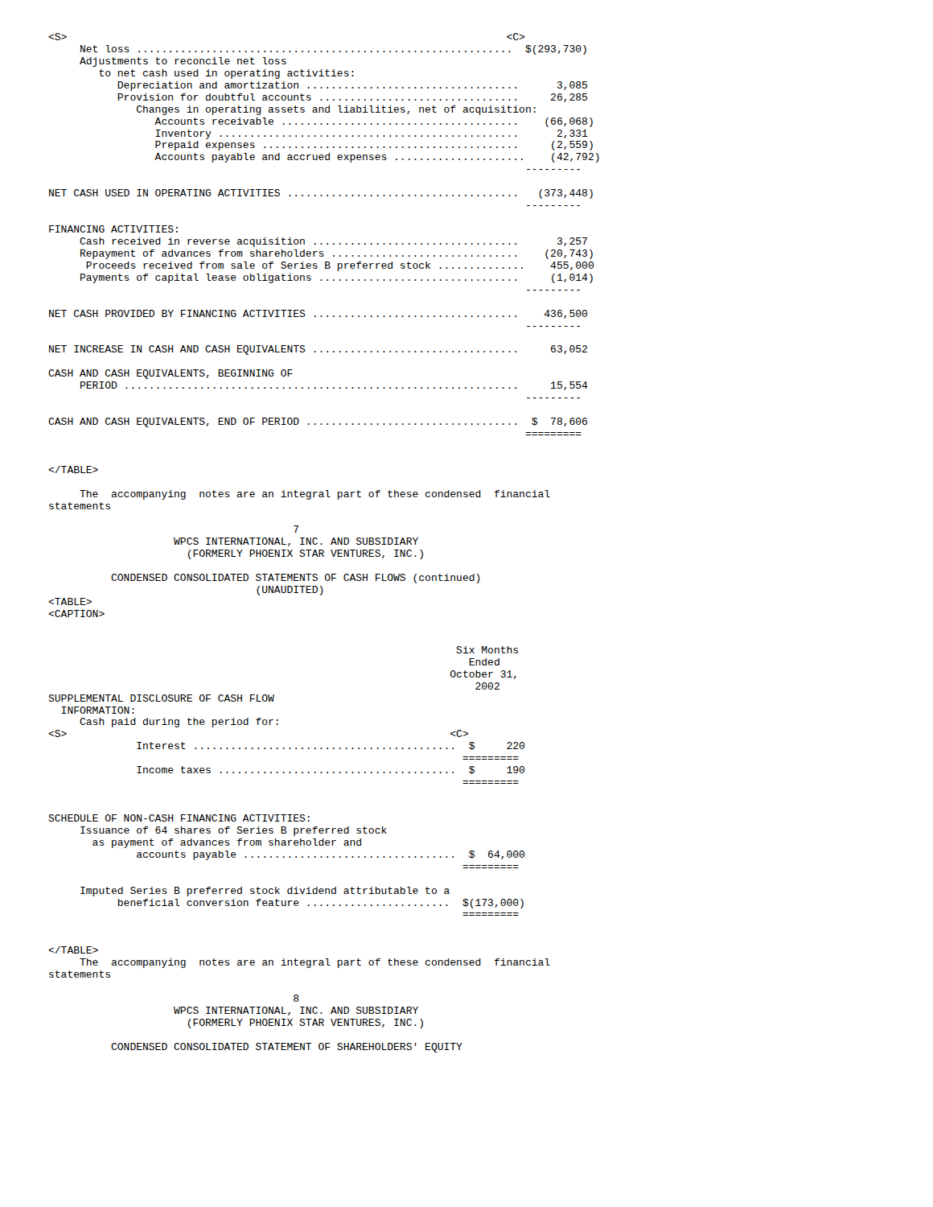<S>                                                                      <C>
     Net loss ............................................................  $(293,730)
     Adjustments to reconcile net loss
        to net cash used in operating activities:
           Depreciation and amortization ..................................      3,085
           Provision for doubtful accounts ................................     26,285
              Changes in operating assets and liabilities, net of acquisition:
                 Accounts receivable ......................................    (66,068)
                 Inventory ................................................      2,331
                 Prepaid expenses .........................................     (2,559)
                 Accounts payable and accrued expenses .....................    (42,792)
                                                                            ---------

NET CASH USED IN OPERATING ACTIVITIES .....................................   (373,448)
                                                                            ---------

FINANCING ACTIVITIES:
     Cash received in reverse acquisition .................................      3,257
     Repayment of advances from shareholders ..............................    (20,743)
      Proceeds received from sale of Series B preferred stock ..............    455,000
     Payments of capital lease obligations ................................     (1,014)
                                                                            ---------

NET CASH PROVIDED BY FINANCING ACTIVITIES .................................    436,500
                                                                            ---------

NET INCREASE IN CASH AND CASH EQUIVALENTS .................................     63,052

CASH AND CASH EQUIVALENTS, BEGINNING OF
     PERIOD ...............................................................     15,554
                                                                            ---------

CASH AND CASH EQUIVALENTS, END OF PERIOD ..................................  $  78,606
                                                                            =========


</TABLE>

     The  accompanying  notes are an integral part of these condensed  financial
statements

                                       7
                    WPCS INTERNATIONAL, INC. AND SUBSIDIARY
                      (FORMERLY PHOENIX STAR VENTURES, INC.)

          CONDENSED CONSOLIDATED STATEMENTS OF CASH FLOWS (continued)
                                 (UNAUDITED)
<TABLE>
<CAPTION>


                                                                 Six Months
                                                                   Ended
                                                                October 31,
                                                                    2002
SUPPLEMENTAL DISCLOSURE OF CASH FLOW
  INFORMATION:
     Cash paid during the period for:
<S>                                                             <C>
              Interest ..........................................  $     220
                                                                  =========
              Income taxes ......................................  $     190
                                                                  =========


SCHEDULE OF NON-CASH FINANCING ACTIVITIES:
     Issuance of 64 shares of Series B preferred stock
       as payment of advances from shareholder and
              accounts payable ..................................  $  64,000
                                                                  =========

     Imputed Series B preferred stock dividend attributable to a
           beneficial conversion feature .......................  $(173,000)
                                                                  =========


</TABLE>
     The  accompanying  notes are an integral part of these condensed  financial
statements

                                       8
                    WPCS INTERNATIONAL, INC. AND SUBSIDIARY
                      (FORMERLY PHOENIX STAR VENTURES, INC.)

          CONDENSED CONSOLIDATED STATEMENT OF SHAREHOLDERS' EQUITY